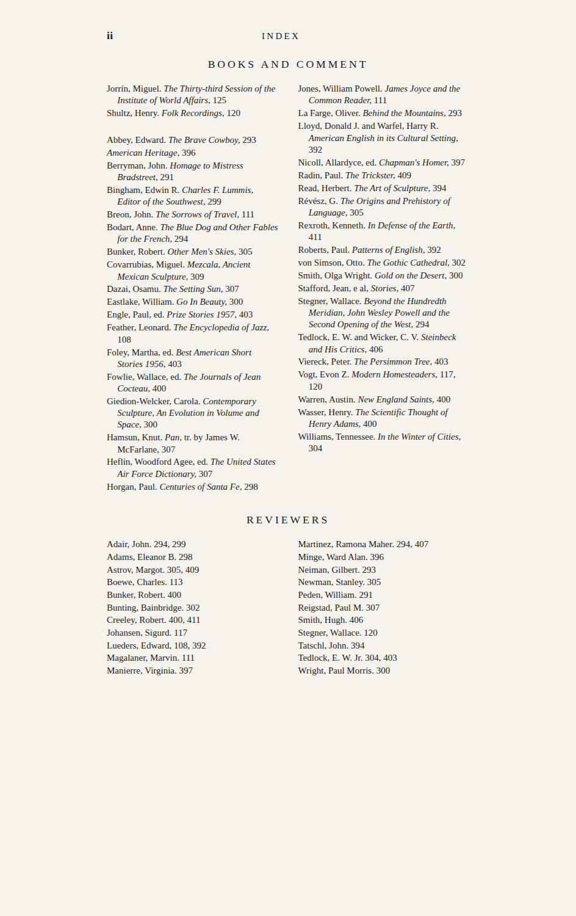ii INDEX
BOOKS AND COMMENT
Jorrín, Miguel. The Thirty-third Session of the Institute of World Affairs, 125
Shultz, Henry. Folk Recordings, 120
Abbey, Edward. The Brave Cowboy, 293
American Heritage, 396
Berryman, John. Homage to Mistress Bradstreet, 291
Bingham, Edwin R. Charles F. Lummis, Editor of the Southwest, 299
Breon, John. The Sorrows of Travel, 111
Bodart, Anne. The Blue Dog and Other Fables for the French, 294
Bunker, Robert. Other Men's Skies, 305
Covarrubias, Miguel. Mezcala, Ancient Mexican Sculpture, 309
Dazai, Osamu. The Setting Sun, 307
Eastlake, William. Go In Beauty, 300
Engle, Paul, ed. Prize Stories 1957, 403
Feather, Leonard. The Encyclopedia of Jazz, 108
Foley, Martha, ed. Best American Short Stories 1956, 403
Fowlie, Wallace, ed. The Journals of Jean Cocteau, 400
Giedion-Welcker, Carola. Contemporary Sculpture, An Evolution in Volume and Space, 300
Hamsun, Knut. Pan, tr. by James W. McFarlane, 307
Heflin, Woodford Agee, ed. The United States Air Force Dictionary, 307
Horgan, Paul. Centuries of Santa Fe, 298
Jones, William Powell. James Joyce and the Common Reader, 111
La Farge, Oliver. Behind the Mountains, 293
Lloyd, Donald J. and Warfel, Harry R. American English in its Cultural Setting, 392
Nicoll, Allardyce, ed. Chapman's Homer, 397
Radin, Paul. The Trickster, 409
Read, Herbert. The Art of Sculpture, 394
Révész, G. The Origins and Prehistory of Language, 305
Rexroth, Kenneth. In Defense of the Earth, 411
Roberts, Paul. Patterns of English, 392
von Simson, Otto. The Gothic Cathedral, 302
Smith, Olga Wright. Gold on the Desert, 300
Stafford, Jean, e al, Stories, 407
Stegner, Wallace. Beyond the Hundredth Meridian, John Wesley Powell and the Second Opening of the West, 294
Tedlock, E. W. and Wicker, C. V. Steinbeck and His Critics, 406
Viereck, Peter. The Persimmon Tree, 403
Vogt, Evon Z. Modern Homesteaders, 117, 120
Warren, Austin. New England Saints, 400
Wasser, Henry. The Scientific Thought of Henry Adams, 400
Williams, Tennessee. In the Winter of Cities, 304
REVIEWERS
Adair, John. 294, 299
Adams, Eleanor B. 298
Astrov, Margot. 305, 409
Boewe, Charles. 113
Bunker, Robert. 400
Bunting, Bainbridge. 302
Creeley, Robert. 400, 411
Johansen, Sigurd. 117
Lueders, Edward, 108, 392
Magalaner, Marvin. 111
Manierre, Virginia. 397
Martinez, Ramona Maher. 294, 407
Minge, Ward Alan. 396
Neiman, Gilbert. 293
Newman, Stanley. 305
Peden, William. 291
Reigstad, Paul M. 307
Smith, Hugh. 406
Stegner, Wallace. 120
Tatschl, John. 394
Tedlock, E. W. Jr. 304, 403
Wright, Paul Morris. 300